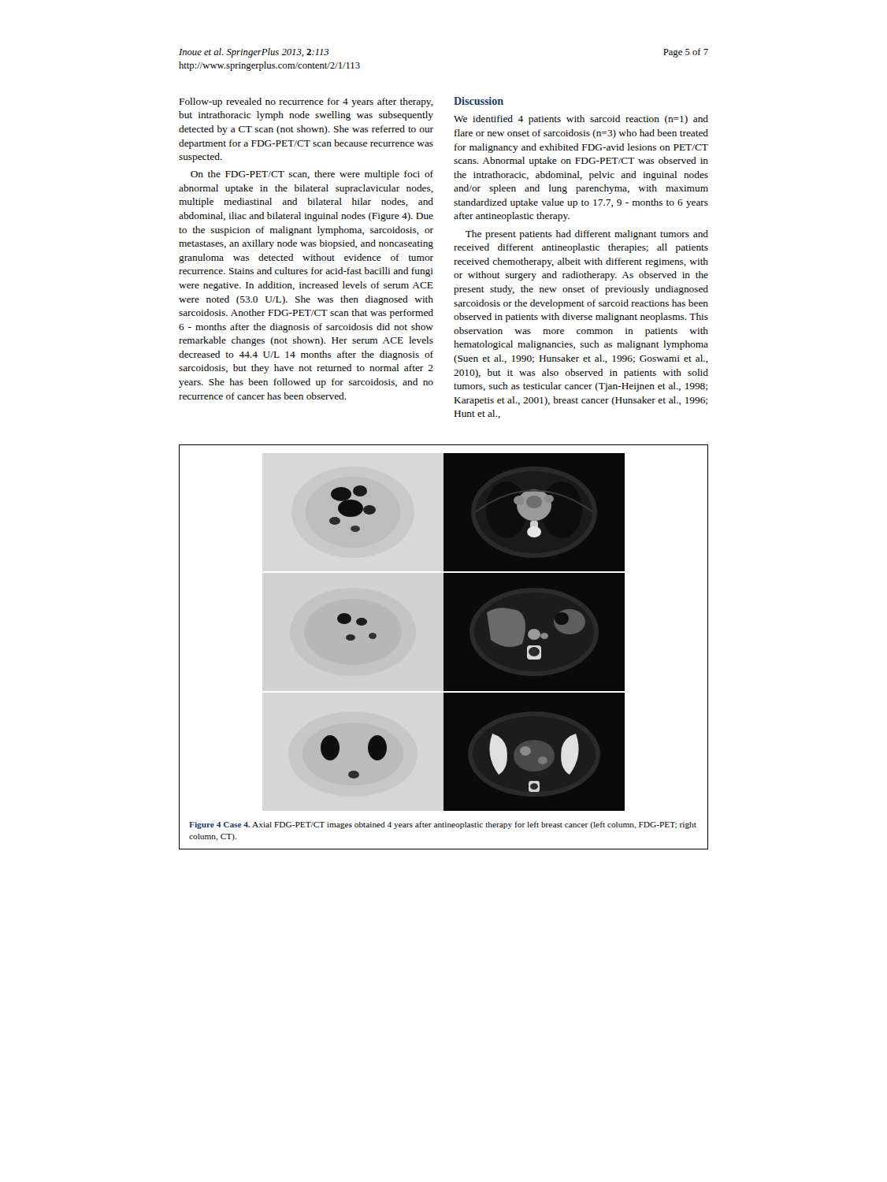Inoue et al. SpringerPlus 2013, 2:113
http://www.springerplus.com/content/2/1/113
Page 5 of 7
Follow-up revealed no recurrence for 4 years after therapy, but intrathoracic lymph node swelling was subsequently detected by a CT scan (not shown). She was referred to our department for a FDG-PET/CT scan because recurrence was suspected.
On the FDG-PET/CT scan, there were multiple foci of abnormal uptake in the bilateral supraclavicular nodes, multiple mediastinal and bilateral hilar nodes, and abdominal, iliac and bilateral inguinal nodes (Figure 4). Due to the suspicion of malignant lymphoma, sarcoidosis, or metastases, an axillary node was biopsied, and noncaseating granuloma was detected without evidence of tumor recurrence. Stains and cultures for acid-fast bacilli and fungi were negative. In addition, increased levels of serum ACE were noted (53.0 U/L). She was then diagnosed with sarcoidosis. Another FDG-PET/CT scan that was performed 6 - months after the diagnosis of sarcoidosis did not show remarkable changes (not shown). Her serum ACE levels decreased to 44.4 U/L 14 months after the diagnosis of sarcoidosis, but they have not returned to normal after 2 years. She has been followed up for sarcoidosis, and no recurrence of cancer has been observed.
Discussion
We identified 4 patients with sarcoid reaction (n=1) and flare or new onset of sarcoidosis (n=3) who had been treated for malignancy and exhibited FDG-avid lesions on PET/CT scans. Abnormal uptake on FDG-PET/CT was observed in the intrathoracic, abdominal, pelvic and inguinal nodes and/or spleen and lung parenchyma, with maximum standardized uptake value up to 17.7, 9 - months to 6 years after antineoplastic therapy.
The present patients had different malignant tumors and received different antineoplastic therapies; all patients received chemotherapy, albeit with different regimens, with or without surgery and radiotherapy. As observed in the present study, the new onset of previously undiagnosed sarcoidosis or the development of sarcoid reactions has been observed in patients with diverse malignant neoplasms. This observation was more common in patients with hematological malignancies, such as malignant lymphoma (Suen et al., 1990; Hunsaker et al., 1996; Goswami et al., 2010), but it was also observed in patients with solid tumors, such as testicular cancer (Tjan-Heijnen et al., 1998; Karapetis et al., 2001), breast cancer (Hunsaker et al., 1996; Hunt et al.,
Figure 4 Case 4. Axial FDG-PET/CT images obtained 4 years after antineoplastic therapy for left breast cancer (left column, FDG-PET; right column, CT).